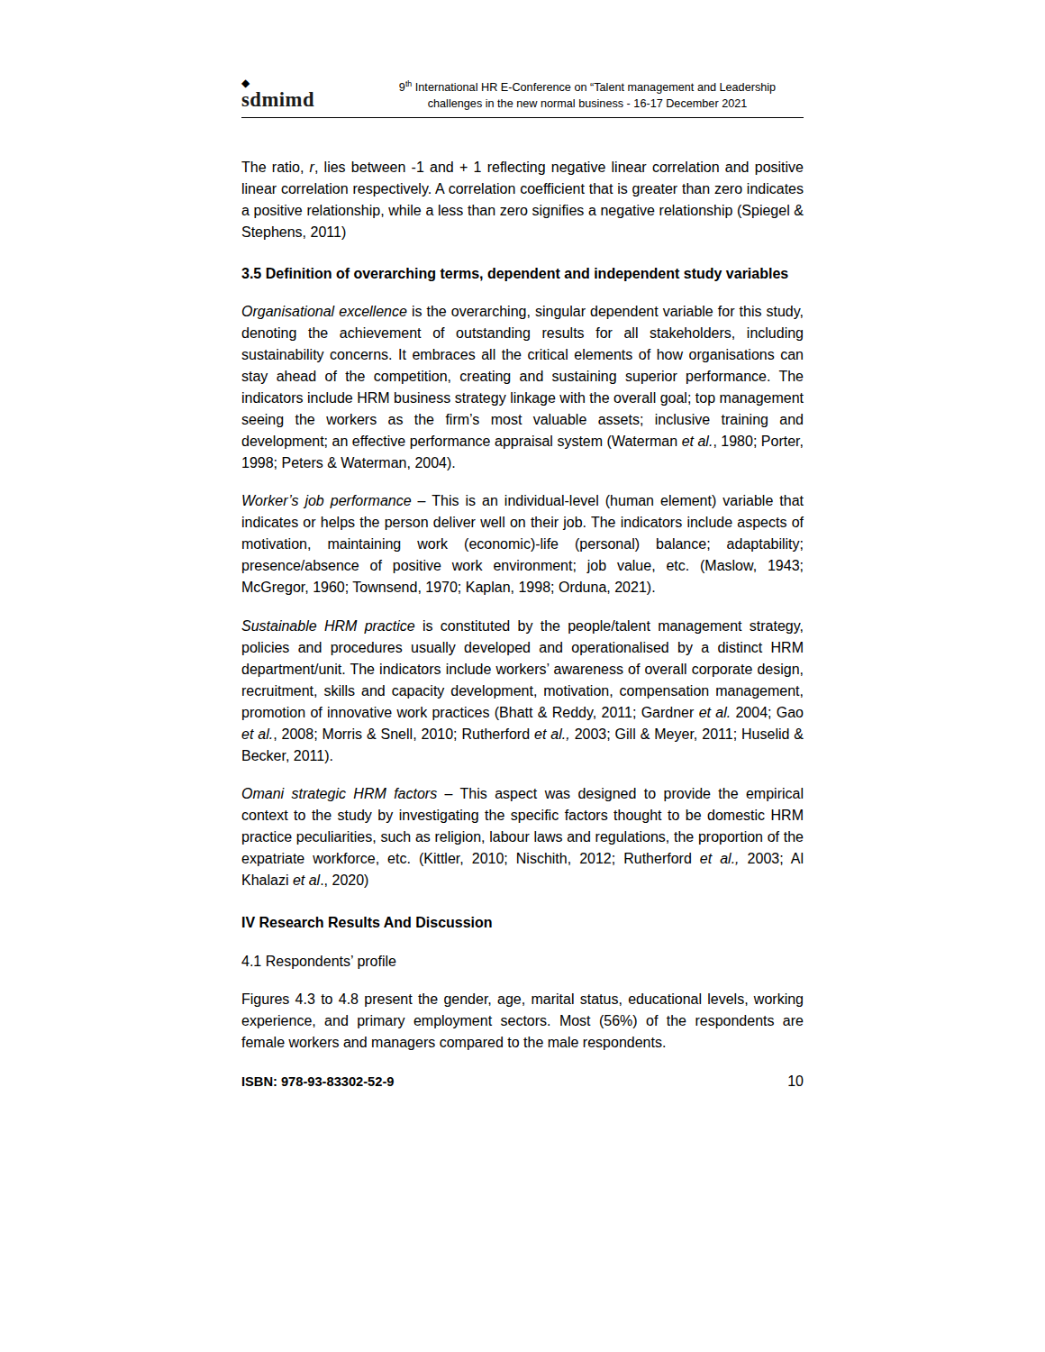◆ sdmimd
9th International HR E-Conference on “Talent management and Leadership challenges in the new normal business - 16-17 December 2021
The ratio, r, lies between -1 and + 1 reflecting negative linear correlation and positive linear correlation respectively. A correlation coefficient that is greater than zero indicates a positive relationship, while a less than zero signifies a negative relationship (Spiegel & Stephens, 2011)
3.5 Definition of overarching terms, dependent and independent study variables
Organisational excellence is the overarching, singular dependent variable for this study, denoting the achievement of outstanding results for all stakeholders, including sustainability concerns. It embraces all the critical elements of how organisations can stay ahead of the competition, creating and sustaining superior performance. The indicators include HRM business strategy linkage with the overall goal; top management seeing the workers as the firm’s most valuable assets; inclusive training and development; an effective performance appraisal system (Waterman et al., 1980; Porter, 1998; Peters & Waterman, 2004).
Worker’s job performance – This is an individual-level (human element) variable that indicates or helps the person deliver well on their job. The indicators include aspects of motivation, maintaining work (economic)-life (personal) balance; adaptability; presence/absence of positive work environment; job value, etc. (Maslow, 1943; McGregor, 1960; Townsend, 1970; Kaplan, 1998; Orduna, 2021).
Sustainable HRM practice is constituted by the people/talent management strategy, policies and procedures usually developed and operationalised by a distinct HRM department/unit. The indicators include workers’ awareness of overall corporate design, recruitment, skills and capacity development, motivation, compensation management, promotion of innovative work practices (Bhatt & Reddy, 2011; Gardner et al. 2004; Gao et al., 2008; Morris & Snell, 2010; Rutherford et al., 2003; Gill & Meyer, 2011; Huselid & Becker, 2011).
Omani strategic HRM factors – This aspect was designed to provide the empirical context to the study by investigating the specific factors thought to be domestic HRM practice peculiarities, such as religion, labour laws and regulations, the proportion of the expatriate workforce, etc. (Kittler, 2010; Nischith, 2012; Rutherford et al., 2003; Al Khalazi et al., 2020)
IV Research Results And Discussion
4.1 Respondents’ profile
Figures 4.3 to 4.8 present the gender, age, marital status, educational levels, working experience, and primary employment sectors. Most (56%) of the respondents are female workers and managers compared to the male respondents.
ISBN: 978-93-83302-52-9 10